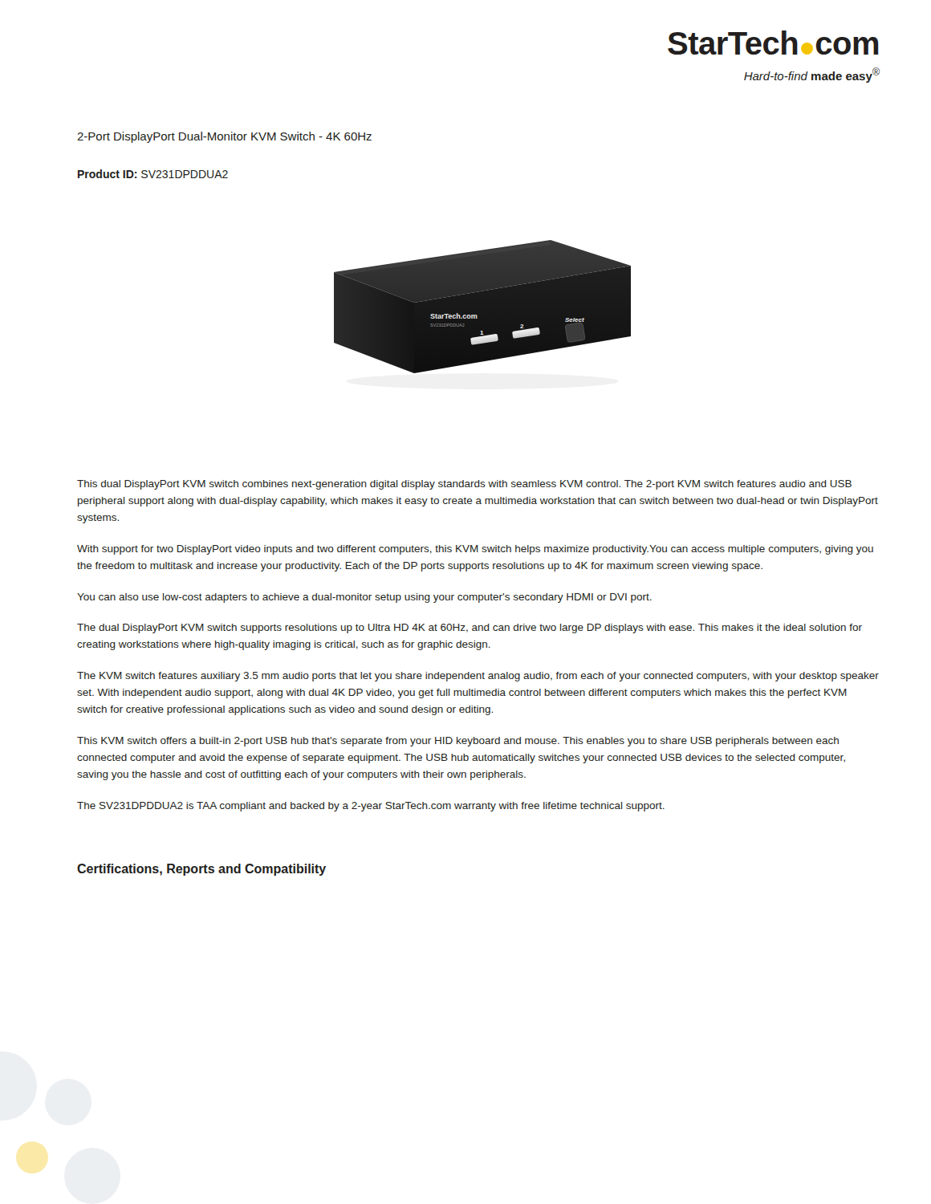StarTech com
Hard-to-find made easy®
2-Port DisplayPort Dual-Monitor KVM Switch - 4K 60Hz
Product ID: SV231DPDDUA2
StarTech.com SV231DPDDUA2 1 2 Select
This dual DisplayPort KVM switch combines next-generation digital display standards with seamless KVM control. The 2-port KVM switch features audio and USB peripheral support along with dual-display capability, which makes it easy to create a multimedia workstation that can switch between two dual-head or twin DisplayPort systems.
With support for two DisplayPort video inputs and two different computers, this KVM switch helps maximize productivity.You can access multiple computers, giving you the freedom to multitask and increase your productivity. Each of the DP ports supports resolutions up to 4K for maximum screen viewing space.
You can also use low-cost adapters to achieve a dual-monitor setup using your computer's secondary HDMI or DVI port.
The dual DisplayPort KVM switch supports resolutions up to Ultra HD 4K at 60Hz, and can drive two large DP displays with ease. This makes it the ideal solution for creating workstations where high-quality imaging is critical, such as for graphic design.
The KVM switch features auxiliary 3.5 mm audio ports that let you share independent analog audio, from each of your connected computers, with your desktop speaker set. With independent audio support, along with dual 4K DP video, you get full multimedia control between different computers which makes this the perfect KVM switch for creative professional applications such as video and sound design or editing.
This KVM switch offers a built-in 2-port USB hub that's separate from your HID keyboard and mouse. This enables you to share USB peripherals between each connected computer and avoid the expense of separate equipment. The USB hub automatically switches your connected USB devices to the selected computer, saving you the hassle and cost of outfitting each of your computers with their own peripherals.
The SV231DPDDUA2 is TAA compliant and backed by a 2-year StarTech.com warranty with free lifetime technical support.
Certifications, Reports and Compatibility